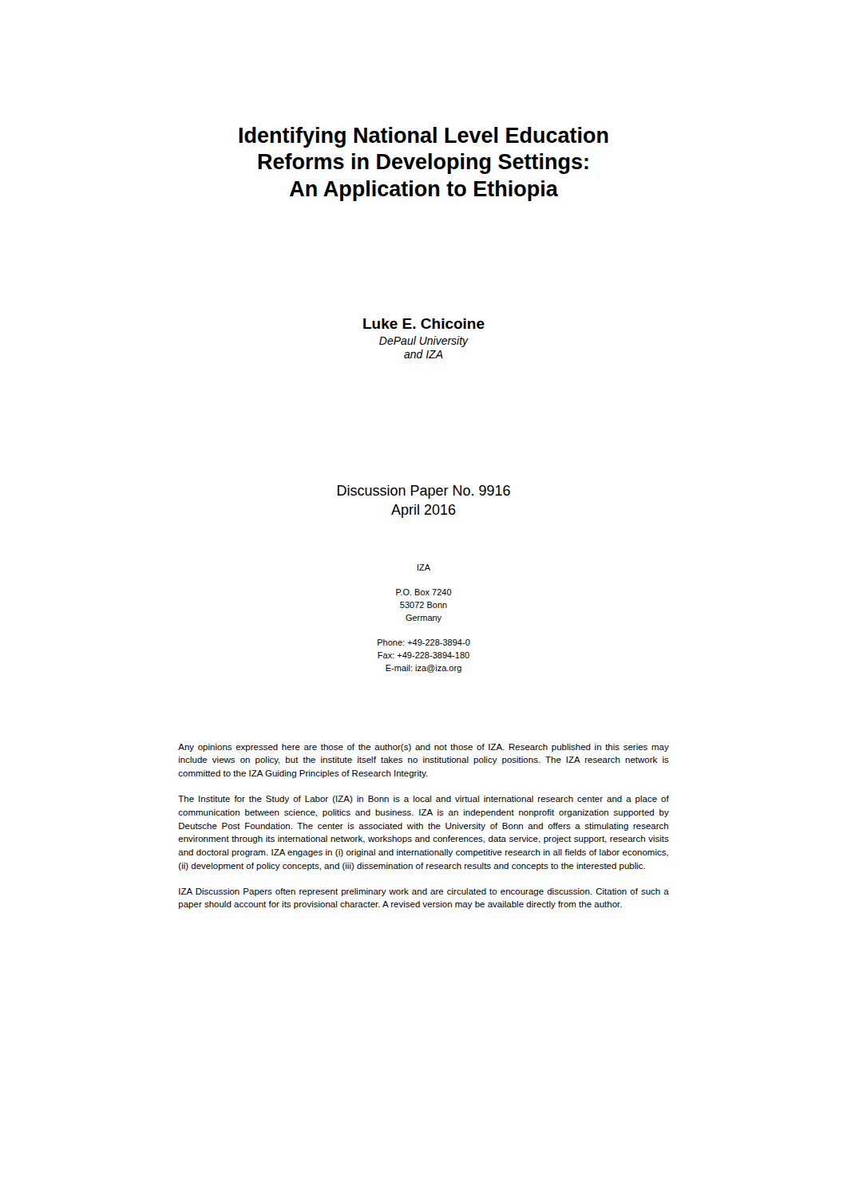Identifying National Level Education
Reforms in Developing Settings:
An Application to Ethiopia
Luke E. Chicoine
DePaul University
and IZA
Discussion Paper No. 9916
April 2016
IZA
P.O. Box 7240
53072 Bonn
Germany
Phone: +49-228-3894-0
Fax: +49-228-3894-180
E-mail: iza@iza.org
Any opinions expressed here are those of the author(s) and not those of IZA. Research published in this series may include views on policy, but the institute itself takes no institutional policy positions. The IZA research network is committed to the IZA Guiding Principles of Research Integrity.
The Institute for the Study of Labor (IZA) in Bonn is a local and virtual international research center and a place of communication between science, politics and business. IZA is an independent nonprofit organization supported by Deutsche Post Foundation. The center is associated with the University of Bonn and offers a stimulating research environment through its international network, workshops and conferences, data service, project support, research visits and doctoral program. IZA engages in (i) original and internationally competitive research in all fields of labor economics, (ii) development of policy concepts, and (iii) dissemination of research results and concepts to the interested public.
IZA Discussion Papers often represent preliminary work and are circulated to encourage discussion. Citation of such a paper should account for its provisional character. A revised version may be available directly from the author.